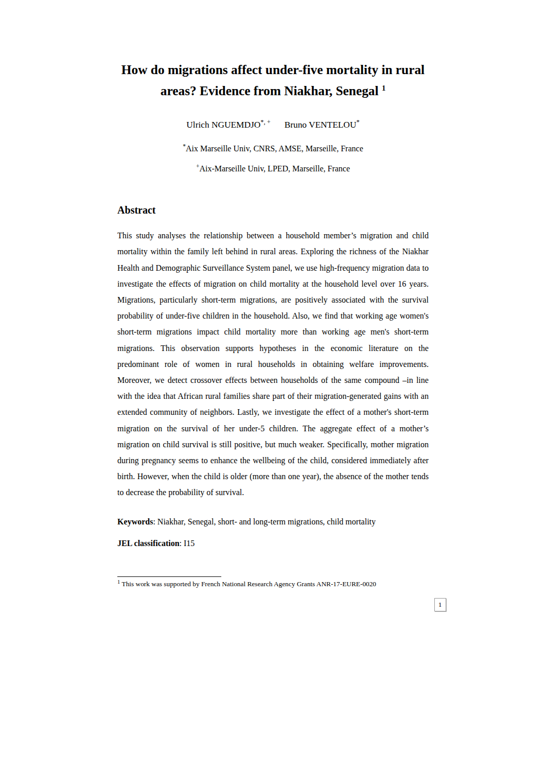How do migrations affect under-five mortality in rural areas? Evidence from Niakhar, Senegal 1
Ulrich NGUEMDJO*, + Bruno VENTELOU*
*Aix Marseille Univ, CNRS, AMSE, Marseille, France
+Aix-Marseille Univ, LPED, Marseille, France
Abstract
This study analyses the relationship between a household member’s migration and child mortality within the family left behind in rural areas. Exploring the richness of the Niakhar Health and Demographic Surveillance System panel, we use high-frequency migration data to investigate the effects of migration on child mortality at the household level over 16 years. Migrations, particularly short-term migrations, are positively associated with the survival probability of under-five children in the household. Also, we find that working age women's short-term migrations impact child mortality more than working age men's short-term migrations. This observation supports hypotheses in the economic literature on the predominant role of women in rural households in obtaining welfare improvements. Moreover, we detect crossover effects between households of the same compound –in line with the idea that African rural families share part of their migration-generated gains with an extended community of neighbors. Lastly, we investigate the effect of a mother's short-term migration on the survival of her under-5 children. The aggregate effect of a mother’s migration on child survival is still positive, but much weaker. Specifically, mother migration during pregnancy seems to enhance the wellbeing of the child, considered immediately after birth. However, when the child is older (more than one year), the absence of the mother tends to decrease the probability of survival.
Keywords: Niakhar, Senegal, short- and long-term migrations, child mortality
JEL classification: I15
1 This work was supported by French National Research Agency Grants ANR-17-EURE-0020
1